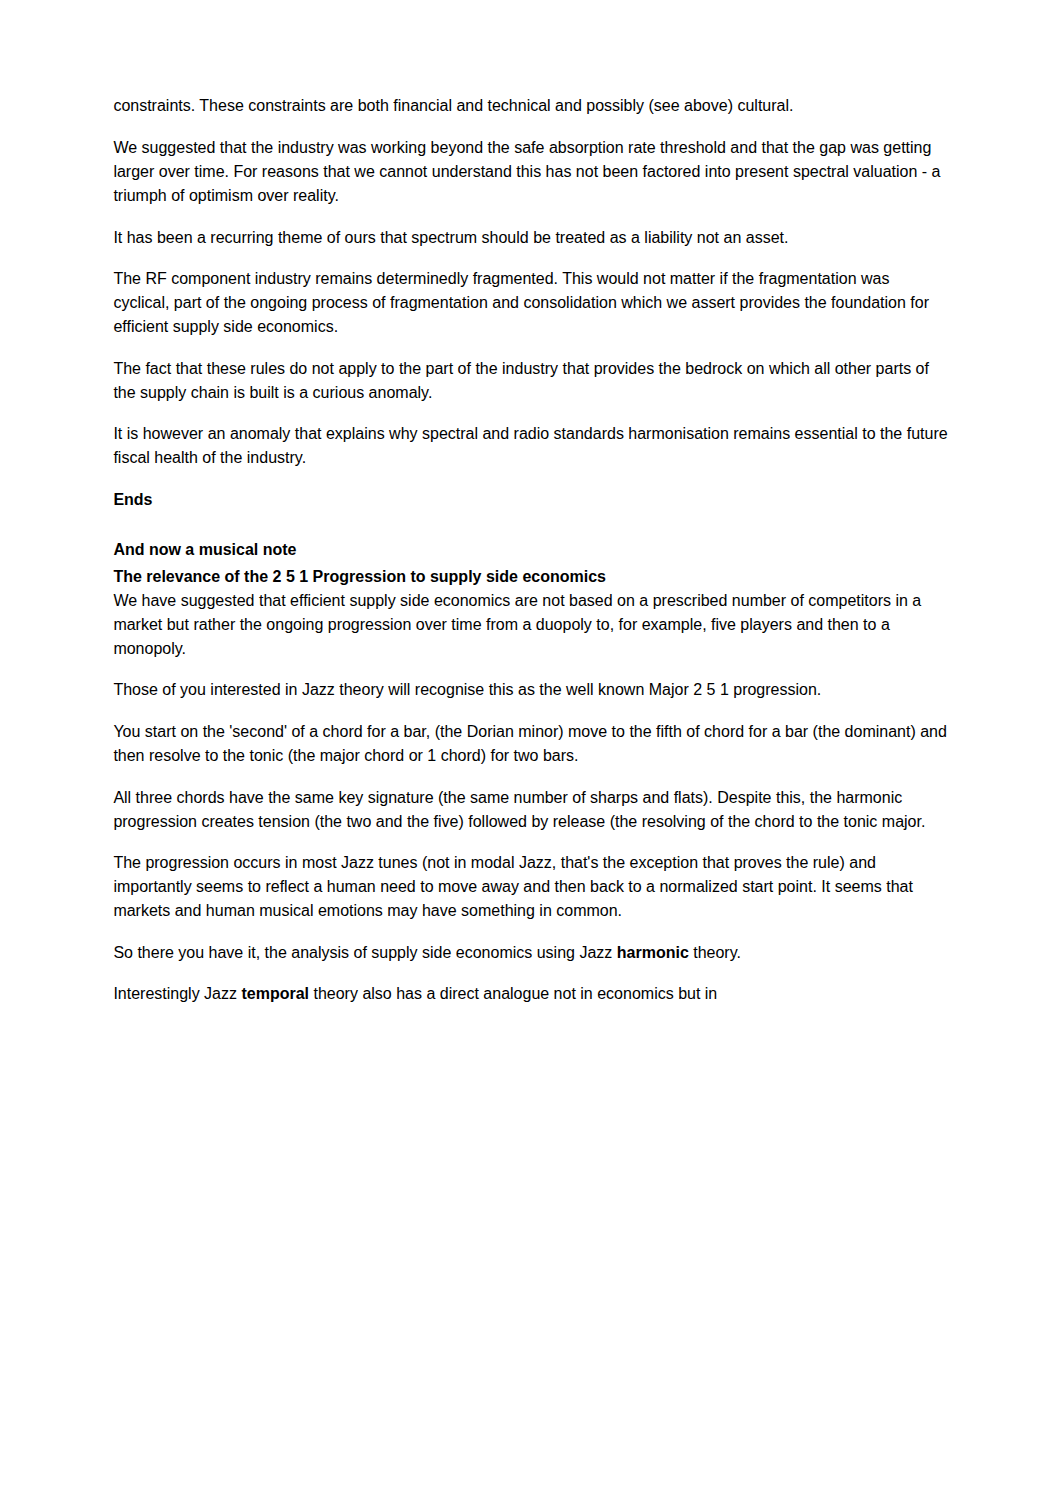constraints. These constraints are both financial and technical and possibly (see above) cultural.
We suggested that the industry was working beyond the safe absorption rate threshold and that the gap was getting larger over time. For reasons that we cannot understand this has not been factored into present spectral valuation - a triumph of optimism over reality.
It has been a recurring theme of ours that spectrum should be treated as a liability not an asset.
The RF component industry remains determinedly fragmented. This would not matter if the fragmentation was cyclical, part of the ongoing process of fragmentation and consolidation which we assert provides the foundation for efficient supply side economics.
The fact that these rules do not apply to the part of the industry that provides the bedrock on which all other parts of the supply chain is built is a curious anomaly.
It is however an anomaly that explains why spectral and radio standards harmonisation remains essential to the future fiscal health of the industry.
Ends
And now a musical note
The relevance of the 2 5 1 Progression to supply side economics
We have suggested that efficient supply side economics are not based on a prescribed number of competitors in a market but rather the ongoing progression over time from a duopoly to, for example, five players and then to a monopoly.
Those of you interested in Jazz theory will recognise this as the well known Major 2 5 1 progression.
You start on the 'second' of a chord for a bar, (the Dorian minor) move to the fifth of chord for a bar (the dominant) and then resolve to the tonic (the major chord or 1 chord) for two bars.
All three chords have the same key signature (the same number of sharps and flats). Despite this, the harmonic progression creates tension (the two and the five) followed by release (the resolving of the chord to the tonic major.
The progression occurs in most Jazz tunes (not in modal Jazz, that's the exception that proves the rule) and importantly seems to reflect a human need to move away and then back to a normalized start point. It seems that markets and human musical emotions may have something in common.
So there you have it, the analysis of supply side economics using Jazz harmonic theory.
Interestingly Jazz temporal theory also has a direct analogue not in economics but in